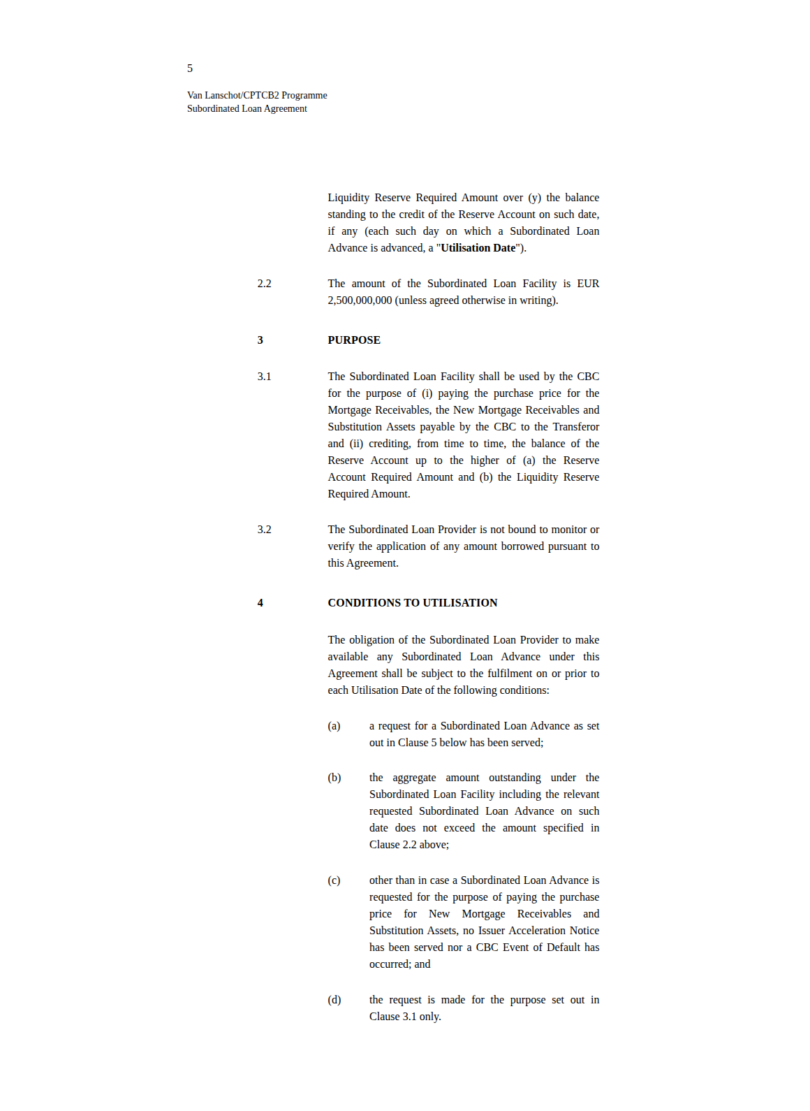5
Van Lanschot/CPTCB2 Programme
Subordinated Loan Agreement
Liquidity Reserve Required Amount over (y) the balance standing to the credit of the Reserve Account on such date, if any (each such day on which a Subordinated Loan Advance is advanced, a "Utilisation Date").
2.2
The amount of the Subordinated Loan Facility is EUR 2,500,000,000 (unless agreed otherwise in writing).
3 PURPOSE
3.1
The Subordinated Loan Facility shall be used by the CBC for the purpose of (i) paying the purchase price for the Mortgage Receivables, the New Mortgage Receivables and Substitution Assets payable by the CBC to the Transferor and (ii) crediting, from time to time, the balance of the Reserve Account up to the higher of (a) the Reserve Account Required Amount and (b) the Liquidity Reserve Required Amount.
3.2
The Subordinated Loan Provider is not bound to monitor or verify the application of any amount borrowed pursuant to this Agreement.
4 CONDITIONS TO UTILISATION
The obligation of the Subordinated Loan Provider to make available any Subordinated Loan Advance under this Agreement shall be subject to the fulfilment on or prior to each Utilisation Date of the following conditions:
(a)
a request for a Subordinated Loan Advance as set out in Clause 5 below has been served;
(b)
the aggregate amount outstanding under the Subordinated Loan Facility including the relevant requested Subordinated Loan Advance on such date does not exceed the amount specified in Clause 2.2 above;
(c)
other than in case a Subordinated Loan Advance is requested for the purpose of paying the purchase price for New Mortgage Receivables and Substitution Assets, no Issuer Acceleration Notice has been served nor a CBC Event of Default has occurred; and
(d)
the request is made for the purpose set out in Clause 3.1 only.